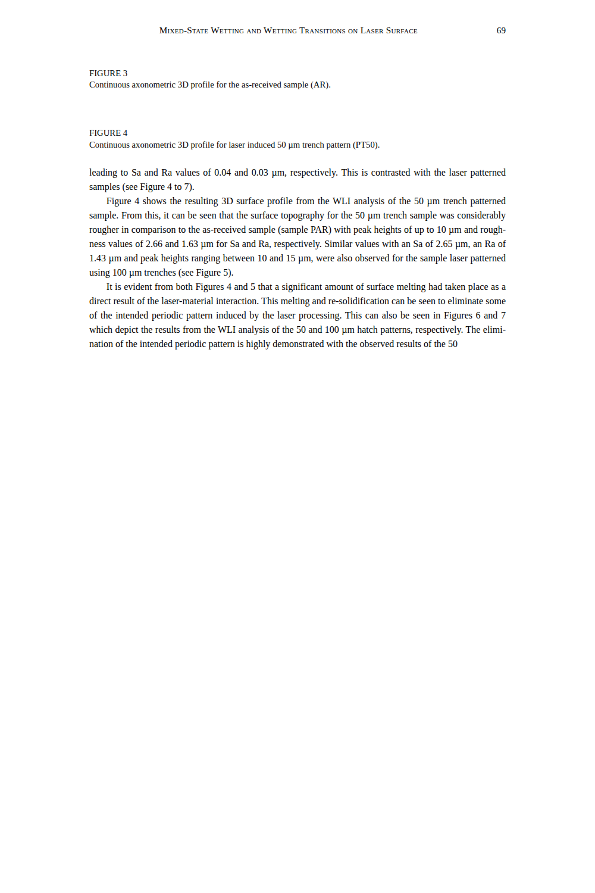Mixed-State Wetting and Wetting Transitions on Laser Surface 69
FIGURE 3 Continuous axonometric 3D profile for the as-received sample (AR).
FIGURE 4 Continuous axonometric 3D profile for laser induced 50 µm trench pattern (PT50).
leading to Sa and Ra values of 0.04 and 0.03 µm, respectively. This is contrasted with the laser patterned samples (see Figure 4 to 7).
Figure 4 shows the resulting 3D surface profile from the WLI analysis of the 50 µm trench patterned sample. From this, it can be seen that the surface topography for the 50 µm trench sample was considerably rougher in comparison to the as-received sample (sample PAR) with peak heights of up to 10 µm and roughness values of 2.66 and 1.63 µm for Sa and Ra, respectively. Similar values with an Sa of 2.65 µm, an Ra of 1.43 µm and peak heights ranging between 10 and 15 µm, were also observed for the sample laser patterned using 100 µm trenches (see Figure 5).
It is evident from both Figures 4 and 5 that a significant amount of surface melting had taken place as a direct result of the laser-material interaction. This melting and re-solidification can be seen to eliminate some of the intended periodic pattern induced by the laser processing. This can also be seen in Figures 6 and 7 which depict the results from the WLI analysis of the 50 and 100 µm hatch patterns, respectively. The elimination of the intended periodic pattern is highly demonstrated with the observed results of the 50